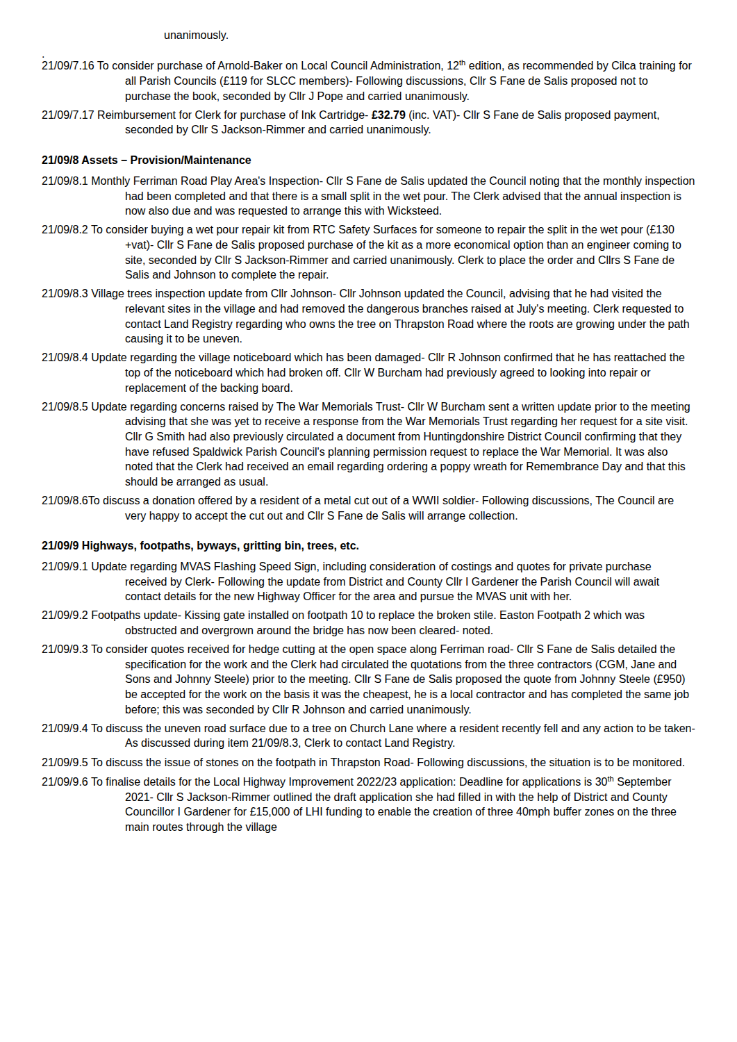unanimously.
.
21/09/7.16 To consider purchase of Arnold-Baker on Local Council Administration, 12th edition, as recommended by Cilca training for all Parish Councils (£119 for SLCC members)- Following discussions, Cllr S Fane de Salis proposed not to purchase the book, seconded by Cllr J Pope and carried unanimously.
21/09/7.17 Reimbursement for Clerk for purchase of Ink Cartridge- £32.79 (inc. VAT)- Cllr S Fane de Salis proposed payment, seconded by Cllr S Jackson-Rimmer and carried unanimously.
21/09/8 Assets – Provision/Maintenance
21/09/8.1 Monthly Ferriman Road Play Area's Inspection- Cllr S Fane de Salis updated the Council noting that the monthly inspection had been completed and that there is a small split in the wet pour. The Clerk advised that the annual inspection is now also due and was requested to arrange this with Wicksteed.
21/09/8.2 To consider buying a wet pour repair kit from RTC Safety Surfaces for someone to repair the split in the wet pour (£130 +vat)- Cllr S Fane de Salis proposed purchase of the kit as a more economical option than an engineer coming to site, seconded by Cllr S Jackson-Rimmer and carried unanimously. Clerk to place the order and Cllrs S Fane de Salis and Johnson to complete the repair.
21/09/8.3 Village trees inspection update from Cllr Johnson- Cllr Johnson updated the Council, advising that he had visited the relevant sites in the village and had removed the dangerous branches raised at July's meeting. Clerk requested to contact Land Registry regarding who owns the tree on Thrapston Road where the roots are growing under the path causing it to be uneven.
21/09/8.4 Update regarding the village noticeboard which has been damaged- Cllr R Johnson confirmed that he has reattached the top of the noticeboard which had broken off. Cllr W Burcham had previously agreed to looking into repair or replacement of the backing board.
21/09/8.5 Update regarding concerns raised by The War Memorials Trust- Cllr W Burcham sent a written update prior to the meeting advising that she was yet to receive a response from the War Memorials Trust regarding her request for a site visit. Cllr G Smith had also previously circulated a document from Huntingdonshire District Council confirming that they have refused Spaldwick Parish Council's planning permission request to replace the War Memorial. It was also noted that the Clerk had received an email regarding ordering a poppy wreath for Remembrance Day and that this should be arranged as usual.
21/09/8.6To discuss a donation offered by a resident of a metal cut out of a WWII soldier- Following discussions, The Council are very happy to accept the cut out and Cllr S Fane de Salis will arrange collection.
21/09/9 Highways, footpaths, byways, gritting bin, trees, etc.
21/09/9.1 Update regarding MVAS Flashing Speed Sign, including consideration of costings and quotes for private purchase received by Clerk- Following the update from District and County Cllr I Gardener the Parish Council will await contact details for the new Highway Officer for the area and pursue the MVAS unit with her.
21/09/9.2 Footpaths update- Kissing gate installed on footpath 10 to replace the broken stile. Easton Footpath 2 which was obstructed and overgrown around the bridge has now been cleared- noted.
21/09/9.3 To consider quotes received for hedge cutting at the open space along Ferriman road- Cllr S Fane de Salis detailed the specification for the work and the Clerk had circulated the quotations from the three contractors (CGM, Jane and Sons and Johnny Steele) prior to the meeting. Cllr S Fane de Salis proposed the quote from Johnny Steele (£950) be accepted for the work on the basis it was the cheapest, he is a local contractor and has completed the same job before; this was seconded by Cllr R Johnson and carried unanimously.
21/09/9.4 To discuss the uneven road surface due to a tree on Church Lane where a resident recently fell and any action to be taken- As discussed during item 21/09/8.3, Clerk to contact Land Registry.
21/09/9.5 To discuss the issue of stones on the footpath in Thrapston Road- Following discussions, the situation is to be monitored.
21/09/9.6 To finalise details for the Local Highway Improvement 2022/23 application: Deadline for applications is 30th September 2021- Cllr S Jackson-Rimmer outlined the draft application she had filled in with the help of District and County Councillor I Gardener for £15,000 of LHI funding to enable the creation of three 40mph buffer zones on the three main routes through the village